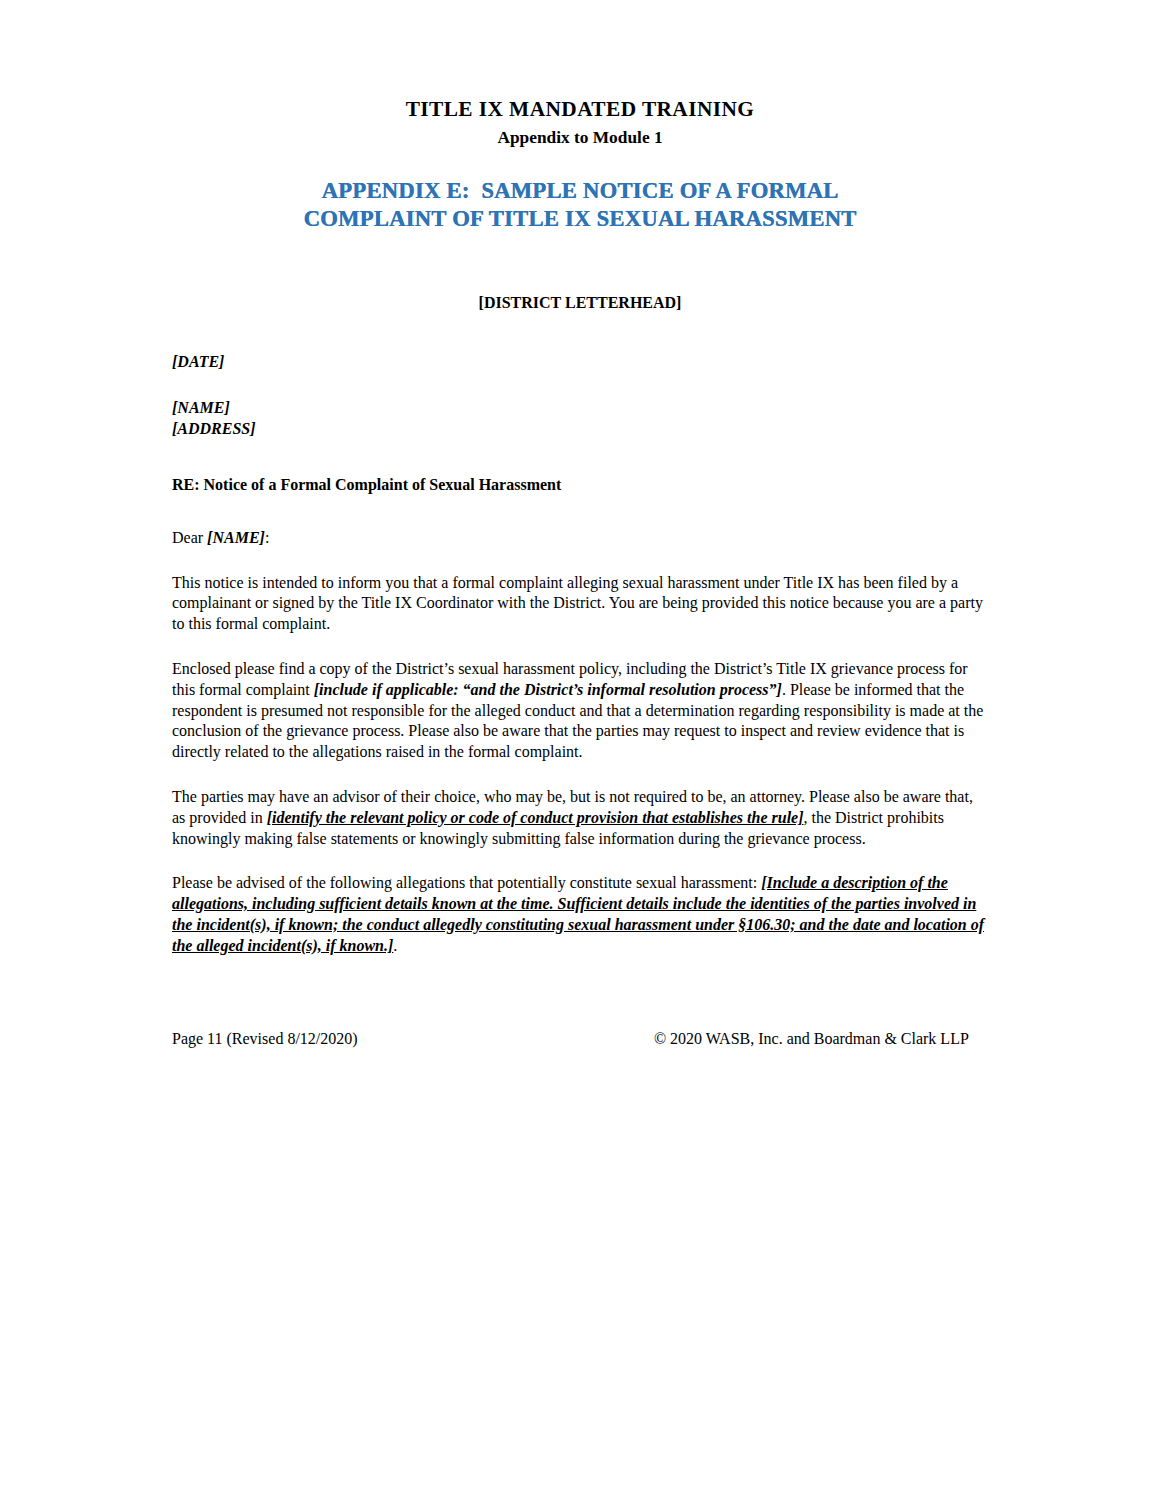TITLE IX MANDATED TRAINING
Appendix to Module 1
APPENDIX E: SAMPLE NOTICE OF A FORMAL
COMPLAINT OF TITLE IX SEXUAL HARASSMENT
[DISTRICT LETTERHEAD]
[DATE]
[NAME]
[ADDRESS]
RE: Notice of a Formal Complaint of Sexual Harassment
Dear [NAME]:
This notice is intended to inform you that a formal complaint alleging sexual harassment under Title IX has been filed by a complainant or signed by the Title IX Coordinator with the District. You are being provided this notice because you are a party to this formal complaint.
Enclosed please find a copy of the District’s sexual harassment policy, including the District’s Title IX grievance process for this formal complaint [include if applicable: “and the District’s informal resolution process”]. Please be informed that the respondent is presumed not responsible for the alleged conduct and that a determination regarding responsibility is made at the conclusion of the grievance process. Please also be aware that the parties may request to inspect and review evidence that is directly related to the allegations raised in the formal complaint.
The parties may have an advisor of their choice, who may be, but is not required to be, an attorney. Please also be aware that, as provided in [identify the relevant policy or code of conduct provision that establishes the rule], the District prohibits knowingly making false statements or knowingly submitting false information during the grievance process.
Please be advised of the following allegations that potentially constitute sexual harassment: [Include a description of the allegations, including sufficient details known at the time. Sufficient details include the identities of the parties involved in the incident(s), if known; the conduct allegedly constituting sexual harassment under §106.30; and the date and location of the alleged incident(s), if known.].
Page 11 (Revised 8/12/2020)
© 2020 WASB, Inc. and Boardman & Clark LLP